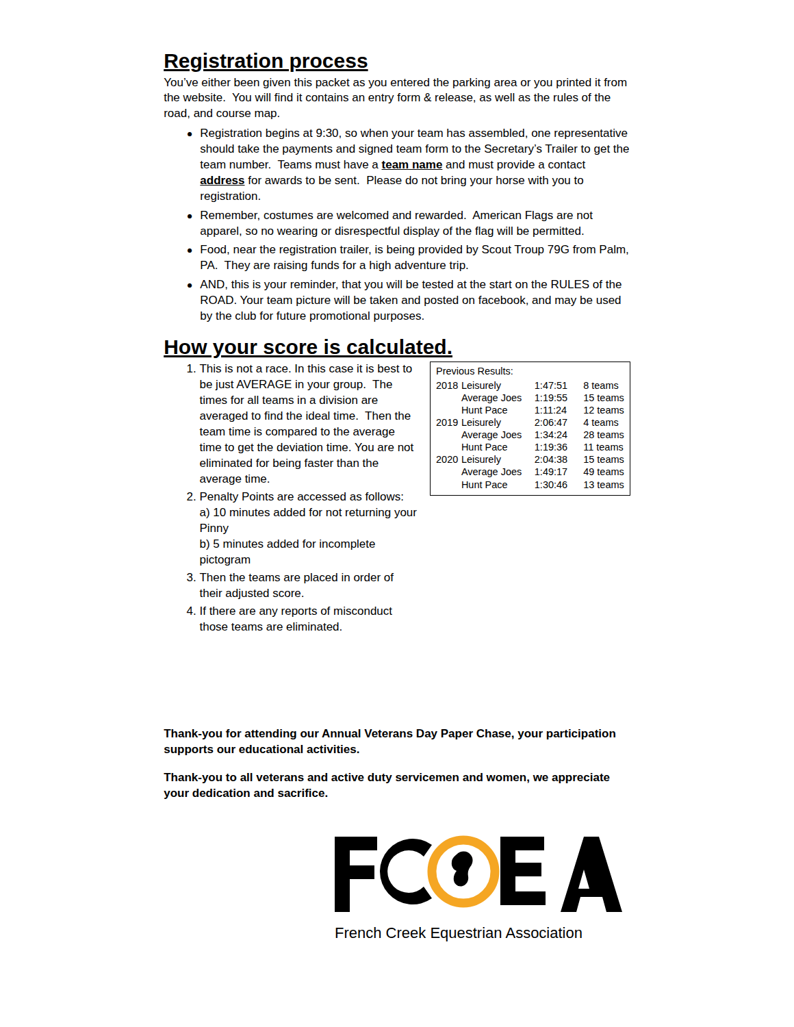Registration process
You’ve either been given this packet as you entered the parking area or you printed it from the website. You will find it contains an entry form & release, as well as the rules of the road, and course map.
Registration begins at 9:30, so when your team has assembled, one representative should take the payments and signed team form to the Secretary’s Trailer to get the team number. Teams must have a team name and must provide a contact address for awards to be sent. Please do not bring your horse with you to registration.
Remember, costumes are welcomed and rewarded. American Flags are not apparel, so no wearing or disrespectful display of the flag will be permitted.
Food, near the registration trailer, is being provided by Scout Troup 79G from Palm, PA. They are raising funds for a high adventure trip.
AND, this is your reminder, that you will be tested at the start on the RULES of the ROAD. Your team picture will be taken and posted on facebook, and may be used by the club for future promotional purposes.
How your score is calculated.
This is not a race. In this case it is best to be just AVERAGE in your group. The times for all teams in a division are averaged to find the ideal time. Then the team time is compared to the average time to get the deviation time. You are not eliminated for being faster than the average time.
Penalty Points are accessed as follows: a) 10 minutes added for not returning your Pinny b) 5 minutes added for incomplete pictogram
Then the teams are placed in order of their adjusted score.
If there are any reports of misconduct those teams are eliminated.
Previous Results:
| 2018 | Leisurely | 1:47:51 | 8 teams |
| | Average Joes | 1:19:55 | 15 teams |
| | Hunt Pace | 1:11:24 | 12 teams |
| 2019 | Leisurely | 2:06:47 | 4 teams |
| | Average Joes | 1:34:24 | 28 teams |
| | Hunt Pace | 1:19:36 | 11 teams |
| 2020 | Leisurely | 2:04:38 | 15 teams |
| | Average Joes | 1:49:17 | 49 teams |
| | Hunt Pace | 1:30:46 | 13 teams |
Thank-you for attending our Annual Veterans Day Paper Chase, your participation supports our educational activities.
Thank-you to all veterans and active duty servicemen and women, we appreciate your dedication and sacrifice.
French Creek Equestrian Association